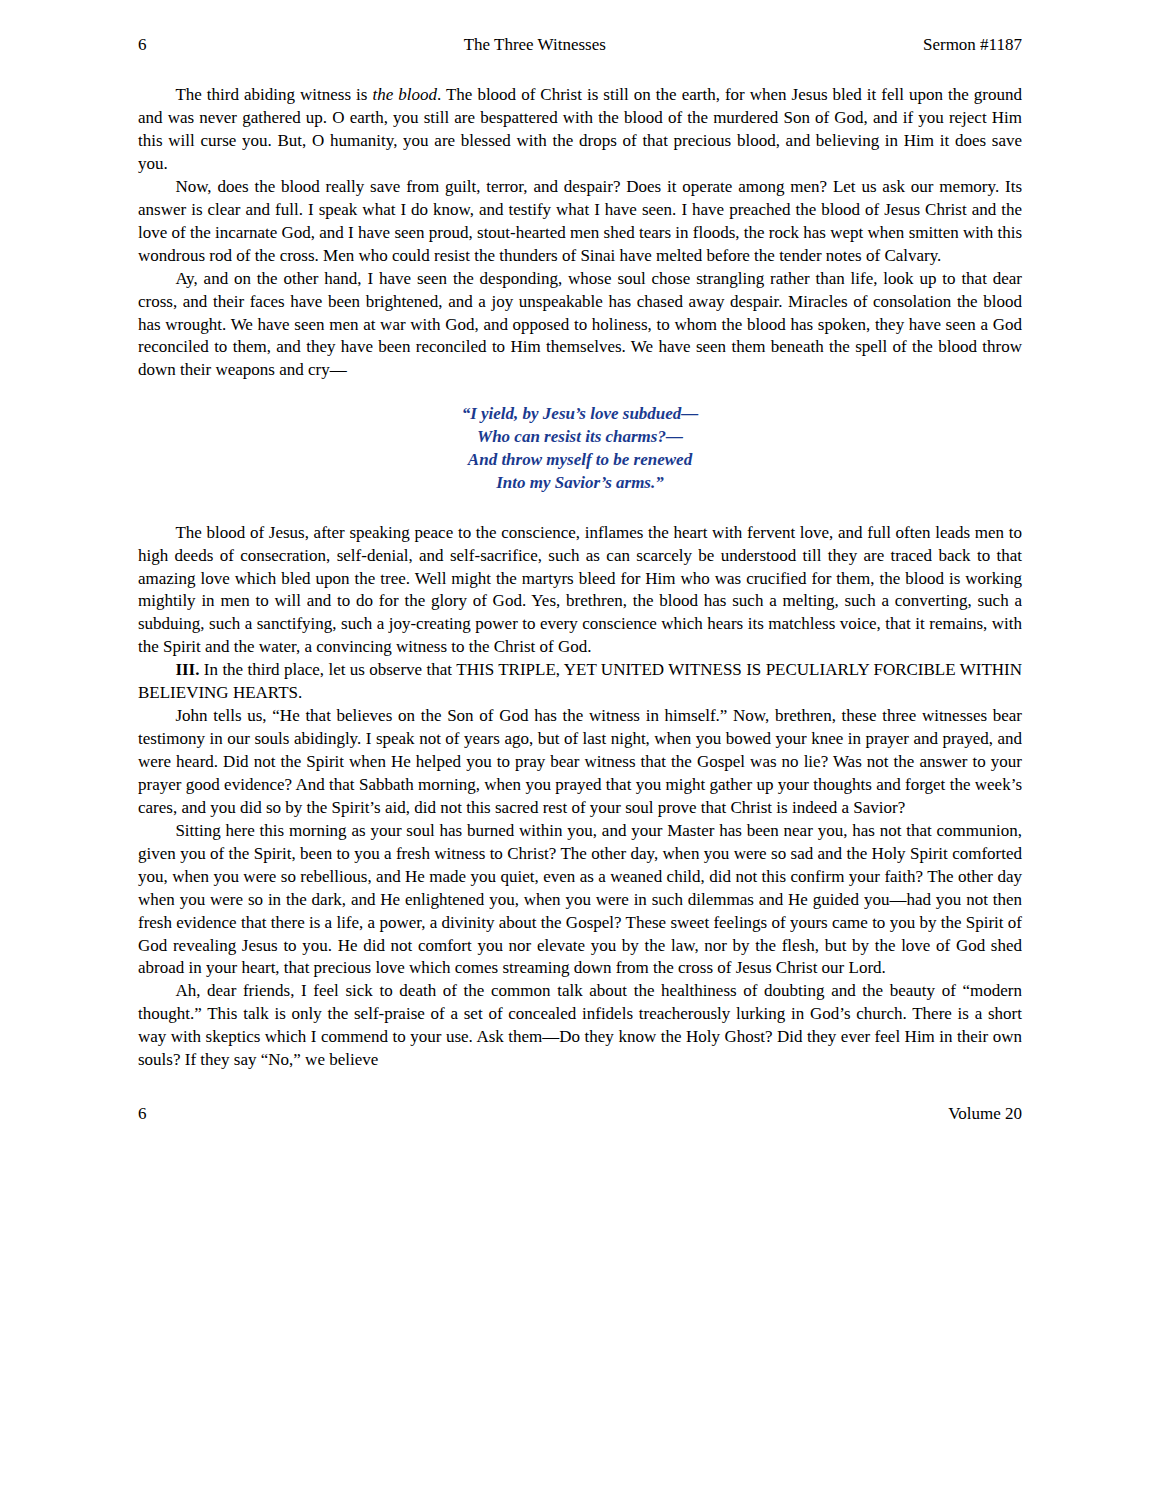6 The Three Witnesses Sermon #1187
The third abiding witness is the blood. The blood of Christ is still on the earth, for when Jesus bled it fell upon the ground and was never gathered up. O earth, you still are bespattered with the blood of the murdered Son of God, and if you reject Him this will curse you. But, O humanity, you are blessed with the drops of that precious blood, and believing in Him it does save you.
Now, does the blood really save from guilt, terror, and despair? Does it operate among men? Let us ask our memory. Its answer is clear and full. I speak what I do know, and testify what I have seen. I have preached the blood of Jesus Christ and the love of the incarnate God, and I have seen proud, stout-hearted men shed tears in floods, the rock has wept when smitten with this wondrous rod of the cross. Men who could resist the thunders of Sinai have melted before the tender notes of Calvary.
Ay, and on the other hand, I have seen the desponding, whose soul chose strangling rather than life, look up to that dear cross, and their faces have been brightened, and a joy unspeakable has chased away despair. Miracles of consolation the blood has wrought. We have seen men at war with God, and opposed to holiness, to whom the blood has spoken, they have seen a God reconciled to them, and they have been reconciled to Him themselves. We have seen them beneath the spell of the blood throw down their weapons and cry—
“I yield, by Jesu’s love subdued—
Who can resist its charms?—
And throw myself to be renewed
Into my Savior’s arms.”
The blood of Jesus, after speaking peace to the conscience, inflames the heart with fervent love, and full often leads men to high deeds of consecration, self-denial, and self-sacrifice, such as can scarcely be understood till they are traced back to that amazing love which bled upon the tree. Well might the martyrs bleed for Him who was crucified for them, the blood is working mightily in men to will and to do for the glory of God. Yes, brethren, the blood has such a melting, such a converting, such a subduing, such a sanctifying, such a joy-creating power to every conscience which hears its matchless voice, that it remains, with the Spirit and the water, a convincing witness to the Christ of God.
III. In the third place, let us observe that THIS TRIPLE, YET UNITED WITNESS IS PECULIARLY FORCIBLE WITHIN BELIEVING HEARTS.
John tells us, “He that believes on the Son of God has the witness in himself.” Now, brethren, these three witnesses bear testimony in our souls abidingly. I speak not of years ago, but of last night, when you bowed your knee in prayer and prayed, and were heard. Did not the Spirit when He helped you to pray bear witness that the Gospel was no lie? Was not the answer to your prayer good evidence? And that Sabbath morning, when you prayed that you might gather up your thoughts and forget the week’s cares, and you did so by the Spirit’s aid, did not this sacred rest of your soul prove that Christ is indeed a Savior?
Sitting here this morning as your soul has burned within you, and your Master has been near you, has not that communion, given you of the Spirit, been to you a fresh witness to Christ? The other day, when you were so sad and the Holy Spirit comforted you, when you were so rebellious, and He made you quiet, even as a weaned child, did not this confirm your faith? The other day when you were so in the dark, and He enlightened you, when you were in such dilemmas and He guided you—had you not then fresh evidence that there is a life, a power, a divinity about the Gospel? These sweet feelings of yours came to you by the Spirit of God revealing Jesus to you. He did not comfort you nor elevate you by the law, nor by the flesh, but by the love of God shed abroad in your heart, that precious love which comes streaming down from the cross of Jesus Christ our Lord.
Ah, dear friends, I feel sick to death of the common talk about the healthiness of doubting and the beauty of “modern thought.” This talk is only the self-praise of a set of concealed infidels treacherously lurking in God’s church. There is a short way with skeptics which I commend to your use. Ask them—Do they know the Holy Ghost? Did they ever feel Him in their own souls? If they say “No,” we believe
6 Volume 20